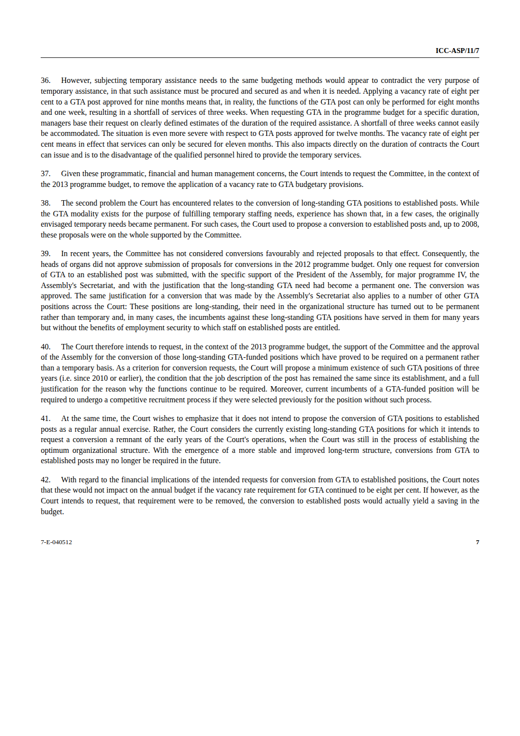ICC-ASP/11/7
36. However, subjecting temporary assistance needs to the same budgeting methods would appear to contradict the very purpose of temporary assistance, in that such assistance must be procured and secured as and when it is needed. Applying a vacancy rate of eight per cent to a GTA post approved for nine months means that, in reality, the functions of the GTA post can only be performed for eight months and one week, resulting in a shortfall of services of three weeks. When requesting GTA in the programme budget for a specific duration, managers base their request on clearly defined estimates of the duration of the required assistance. A shortfall of three weeks cannot easily be accommodated. The situation is even more severe with respect to GTA posts approved for twelve months. The vacancy rate of eight per cent means in effect that services can only be secured for eleven months. This also impacts directly on the duration of contracts the Court can issue and is to the disadvantage of the qualified personnel hired to provide the temporary services.
37. Given these programmatic, financial and human management concerns, the Court intends to request the Committee, in the context of the 2013 programme budget, to remove the application of a vacancy rate to GTA budgetary provisions.
38. The second problem the Court has encountered relates to the conversion of long-standing GTA positions to established posts. While the GTA modality exists for the purpose of fulfilling temporary staffing needs, experience has shown that, in a few cases, the originally envisaged temporary needs became permanent. For such cases, the Court used to propose a conversion to established posts and, up to 2008, these proposals were on the whole supported by the Committee.
39. In recent years, the Committee has not considered conversions favourably and rejected proposals to that effect. Consequently, the heads of organs did not approve submission of proposals for conversions in the 2012 programme budget. Only one request for conversion of GTA to an established post was submitted, with the specific support of the President of the Assembly, for major programme IV, the Assembly's Secretariat, and with the justification that the long-standing GTA need had become a permanent one. The conversion was approved. The same justification for a conversion that was made by the Assembly's Secretariat also applies to a number of other GTA positions across the Court: These positions are long-standing, their need in the organizational structure has turned out to be permanent rather than temporary and, in many cases, the incumbents against these long-standing GTA positions have served in them for many years but without the benefits of employment security to which staff on established posts are entitled.
40. The Court therefore intends to request, in the context of the 2013 programme budget, the support of the Committee and the approval of the Assembly for the conversion of those long-standing GTA-funded positions which have proved to be required on a permanent rather than a temporary basis. As a criterion for conversion requests, the Court will propose a minimum existence of such GTA positions of three years (i.e. since 2010 or earlier), the condition that the job description of the post has remained the same since its establishment, and a full justification for the reason why the functions continue to be required. Moreover, current incumbents of a GTA-funded position will be required to undergo a competitive recruitment process if they were selected previously for the position without such process.
41. At the same time, the Court wishes to emphasize that it does not intend to propose the conversion of GTA positions to established posts as a regular annual exercise. Rather, the Court considers the currently existing long-standing GTA positions for which it intends to request a conversion a remnant of the early years of the Court's operations, when the Court was still in the process of establishing the optimum organizational structure. With the emergence of a more stable and improved long-term structure, conversions from GTA to established posts may no longer be required in the future.
42. With regard to the financial implications of the intended requests for conversion from GTA to established positions, the Court notes that these would not impact on the annual budget if the vacancy rate requirement for GTA continued to be eight per cent. If however, as the Court intends to request, that requirement were to be removed, the conversion to established posts would actually yield a saving in the budget.
7-E-040512
7